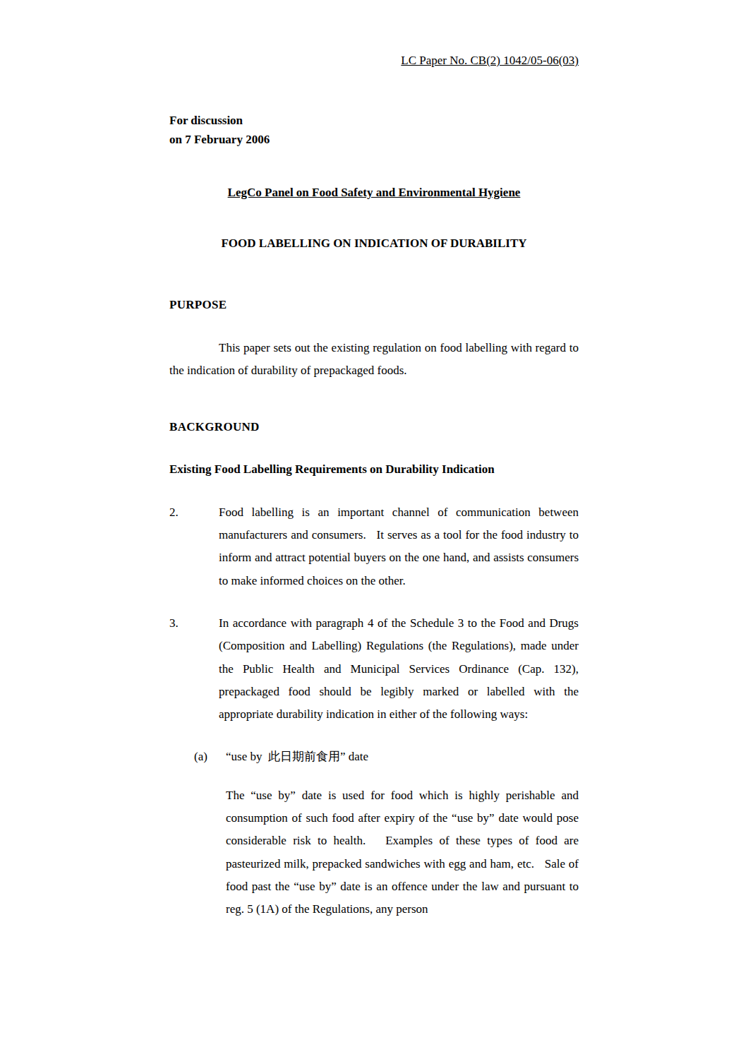LC Paper No. CB(2) 1042/05-06(03)
For discussion
on 7 February 2006
LegCo Panel on Food Safety and Environmental Hygiene
FOOD LABELLING ON INDICATION OF DURABILITY
PURPOSE
This paper sets out the existing regulation on food labelling with regard to the indication of durability of prepackaged foods.
BACKGROUND
Existing Food Labelling Requirements on Durability Indication
2.
Food labelling is an important channel of communication between manufacturers and consumers. It serves as a tool for the food industry to inform and attract potential buyers on the one hand, and assists consumers to make informed choices on the other.
3.
In accordance with paragraph 4 of the Schedule 3 to the Food and Drugs (Composition and Labelling) Regulations (the Regulations), made under the Public Health and Municipal Services Ordinance (Cap. 132), prepackaged food should be legibly marked or labelled with the appropriate durability indication in either of the following ways:
(a)
“use by 此日期前食用” date
The “use by” date is used for food which is highly perishable and consumption of such food after expiry of the “use by” date would pose considerable risk to health. Examples of these types of food are pasteurized milk, prepacked sandwiches with egg and ham, etc. Sale of food past the “use by” date is an offence under the law and pursuant to reg. 5 (1A) of the Regulations, any person